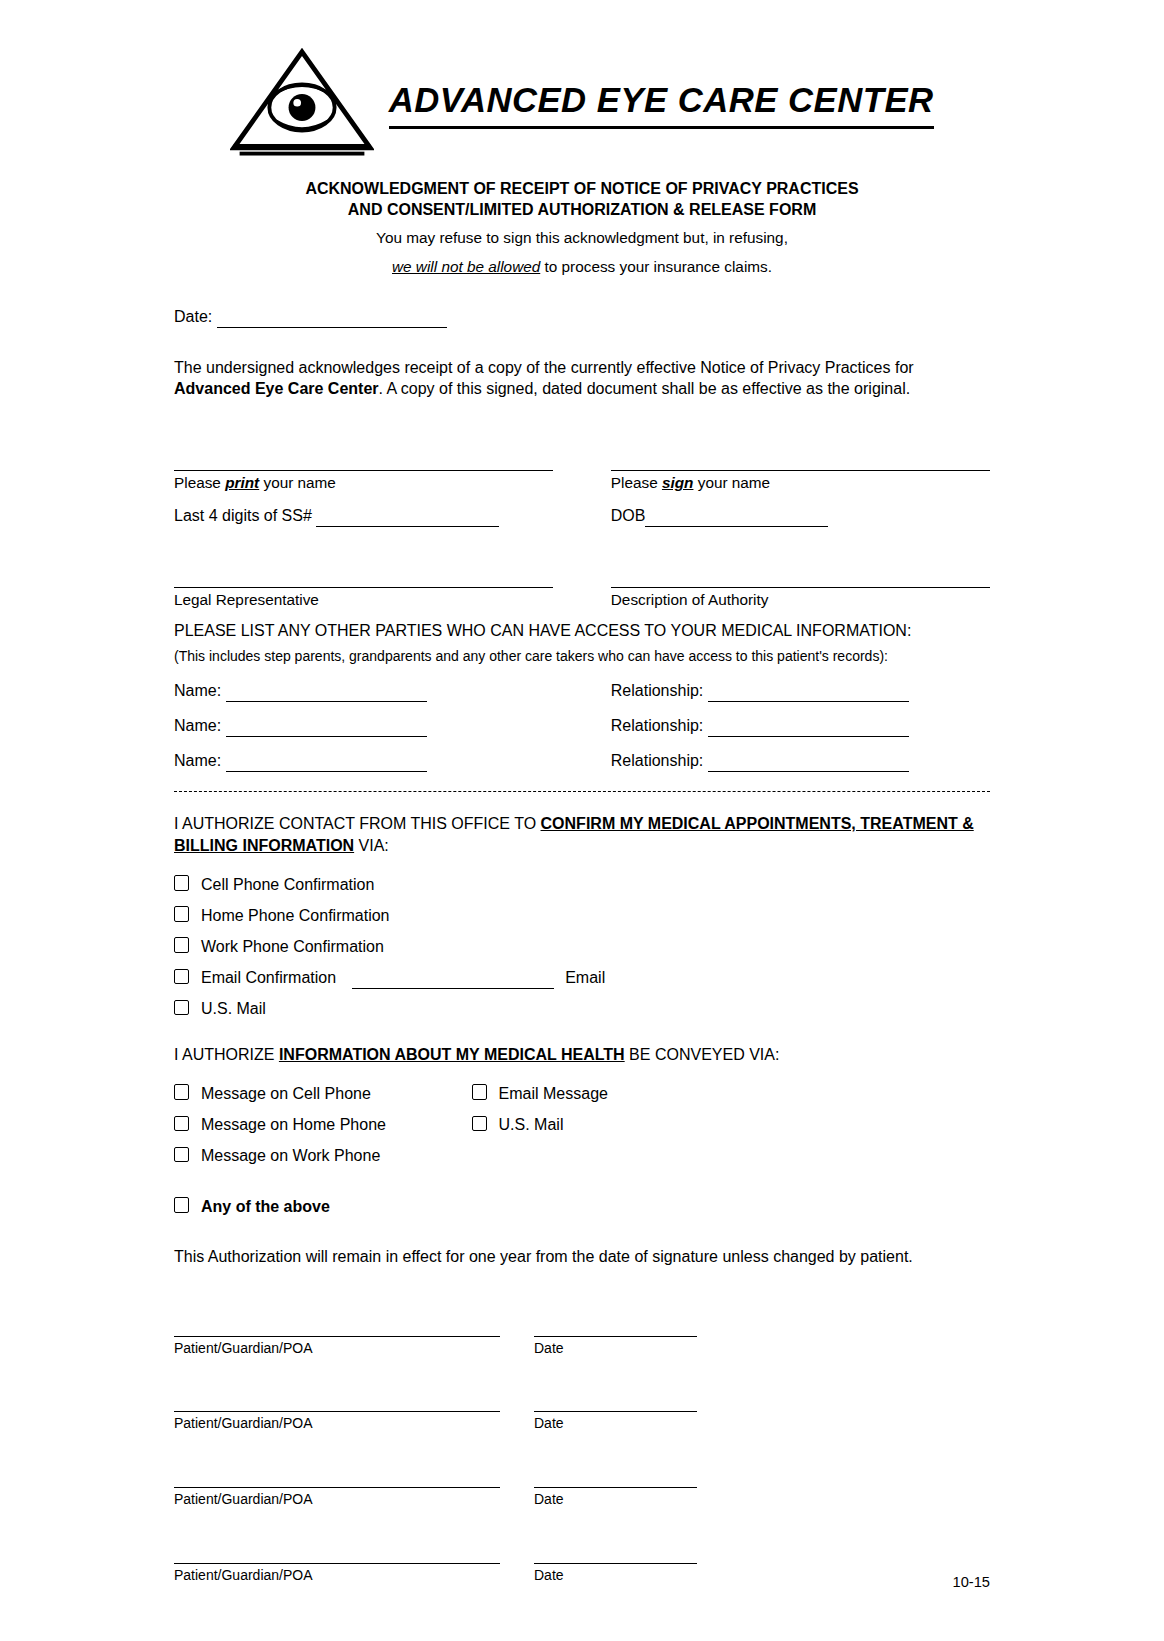ADVANCED EYE CARE CENTER
ACKNOWLEDGMENT OF RECEIPT OF NOTICE OF PRIVACY PRACTICES
AND CONSENT/LIMITED AUTHORIZATION & RELEASE FORM
You may refuse to sign this acknowledgment but, in refusing,
we will not be allowed to process your insurance claims.
Date:
The undersigned acknowledges receipt of a copy of the currently effective Notice of Privacy Practices for Advanced Eye Care Center. A copy of this signed, dated document shall be as effective as the original.
Please print your name
Please sign your name
Last 4 digits of SS#
DOB
Legal Representative
Description of Authority
PLEASE LIST ANY OTHER PARTIES WHO CAN HAVE ACCESS TO YOUR MEDICAL INFORMATION:
(This includes step parents, grandparents and any other care takers who can have access to this patient's records):
Name:
Relationship:
Name:
Relationship:
Name:
Relationship:
I AUTHORIZE CONTACT FROM THIS OFFICE TO CONFIRM MY MEDICAL APPOINTMENTS, TREATMENT & BILLING INFORMATION VIA:
Cell Phone Confirmation
Home Phone Confirmation
Work Phone Confirmation
Email Confirmation Email
U.S. Mail
I AUTHORIZE INFORMATION ABOUT MY MEDICAL HEALTH BE CONVEYED VIA:
Message on Cell Phone
Message on Home Phone
Message on Work Phone
Email Message
U.S. Mail
Any of the above
This Authorization will remain in effect for one year from the date of signature unless changed by patient.
Patient/Guardian/POA
Date
Patient/Guardian/POA
Date
Patient/Guardian/POA
Date
Patient/Guardian/POA
Date
10-15